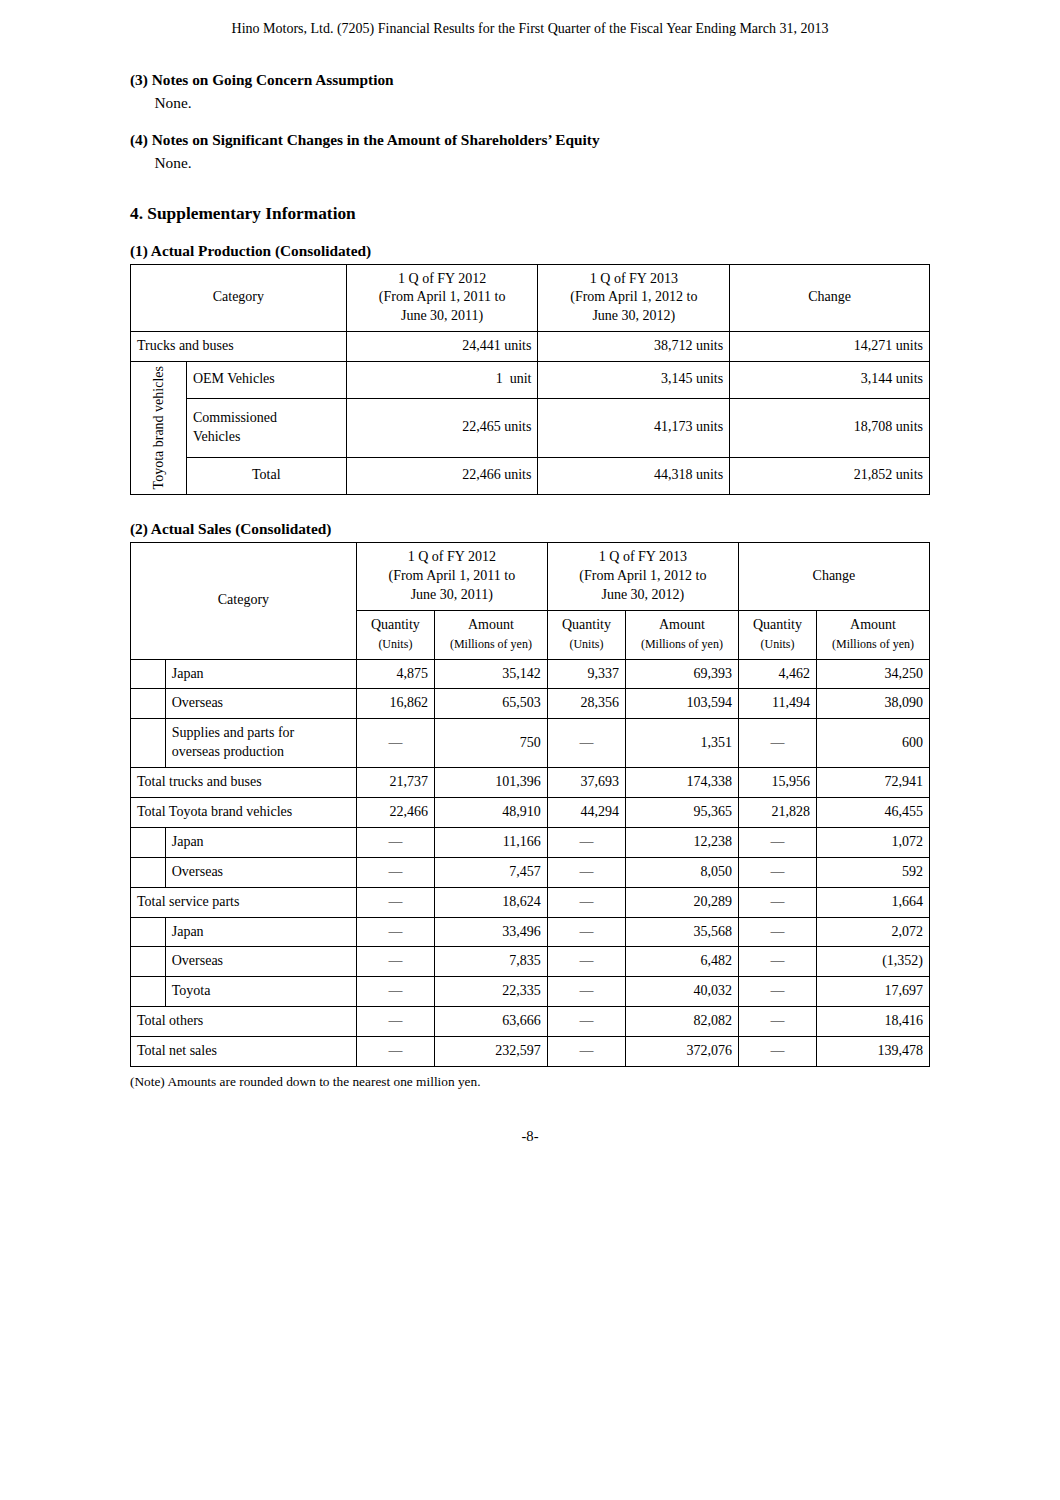Hino Motors, Ltd. (7205) Financial Results for the First Quarter of the Fiscal Year Ending March 31, 2013
(3) Notes on Going Concern Assumption
None.
(4) Notes on Significant Changes in the Amount of Shareholders’ Equity
None.
4. Supplementary Information
(1) Actual Production (Consolidated)
| Category | 1 Q of FY 2012 (From April 1, 2011 to June 30, 2011) | 1 Q of FY 2013 (From April 1, 2012 to June 30, 2012) | Change |
| --- | --- | --- | --- |
| Trucks and buses | 24,441 units | 38,712 units | 14,271 units |
| Toyota brand vehicles | OEM Vehicles | 1 unit | 3,145 units | 3,144 units |
| Commissioned Vehicles | 22,465 units | 41,173 units | 18,708 units |
| Total | 22,466 units | 44,318 units | 21,852 units |
(2) Actual Sales (Consolidated)
| Category | 1 Q of FY 2012 (From April 1, 2011 to June 30, 2011) | 1 Q of FY 2013 (From April 1, 2012 to June 30, 2012) | Change |
| --- | --- | --- | --- |
| Quantity (Units) | Amount (Millions of yen) | Quantity (Units) | Amount (Millions of yen) | Quantity (Units) | Amount (Millions of yen) |
| | Japan | 4,875 | 35,142 | 9,337 | 69,393 | 4,462 | 34,250 |
| | Overseas | 16,862 | 65,503 | 28,356 | 103,594 | 11,494 | 38,090 |
| | Supplies and parts for overseas production | ― | 750 | ― | 1,351 | ― | 600 |
| Total trucks and buses | 21,737 | 101,396 | 37,693 | 174,338 | 15,956 | 72,941 |
| Total Toyota brand vehicles | 22,466 | 48,910 | 44,294 | 95,365 | 21,828 | 46,455 |
| | Japan | ― | 11,166 | ― | 12,238 | ― | 1,072 |
| | Overseas | ― | 7,457 | ― | 8,050 | ― | 592 |
| Total service parts | ― | 18,624 | ― | 20,289 | ― | 1,664 |
| | Japan | ― | 33,496 | ― | 35,568 | ― | 2,072 |
| | Overseas | ― | 7,835 | ― | 6,482 | ― | (1,352) |
| | Toyota | ― | 22,335 | ― | 40,032 | ― | 17,697 |
| Total others | ― | 63,666 | ― | 82,082 | ― | 18,416 |
| Total net sales | ― | 232,597 | ― | 372,076 | ― | 139,478 |
(Note) Amounts are rounded down to the nearest one million yen.
-8-